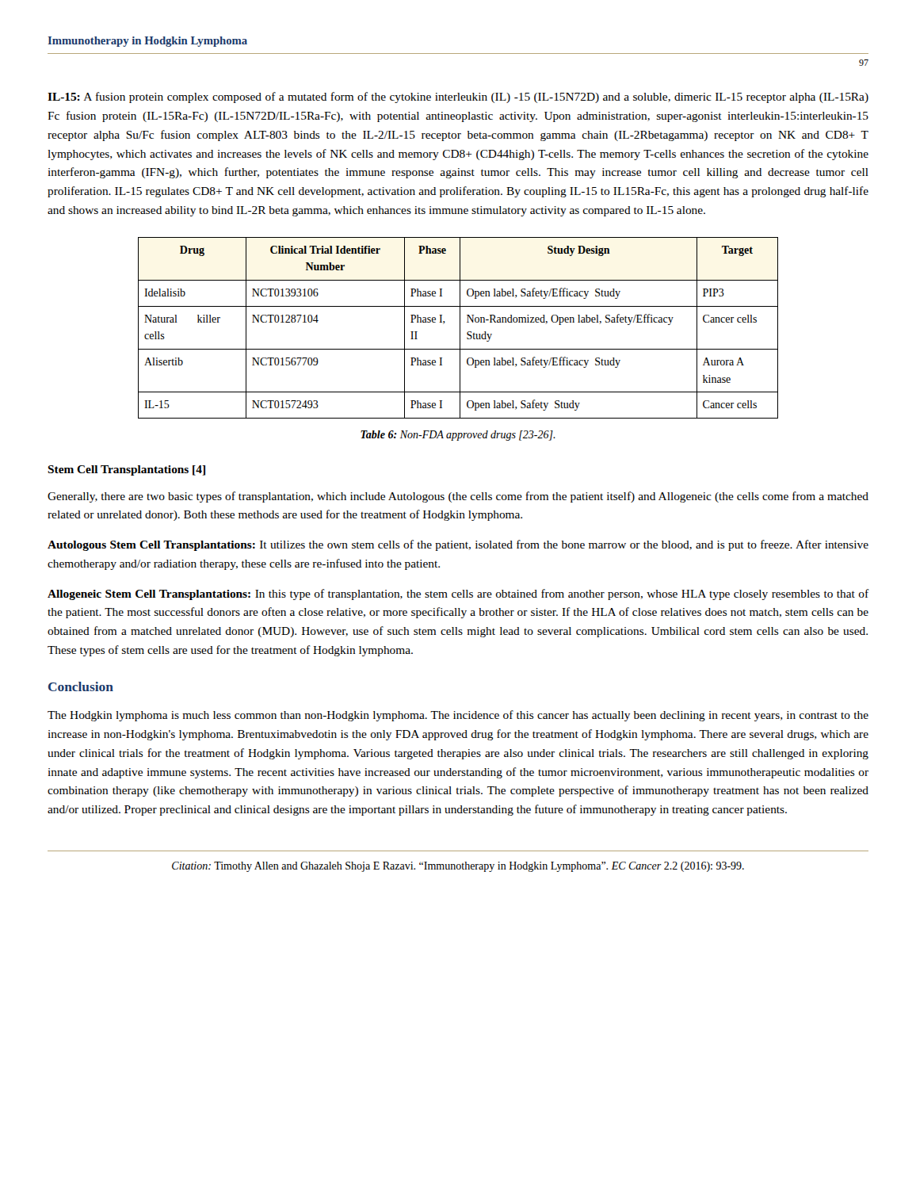Immunotherapy in Hodgkin Lymphoma
97
IL-15: A fusion protein complex composed of a mutated form of the cytokine interleukin (IL) -15 (IL-15N72D) and a soluble, dimeric IL-15 receptor alpha (IL-15Ra) Fc fusion protein (IL-15Ra-Fc) (IL-15N72D/IL-15Ra-Fc), with potential antineoplastic activity. Upon administration, super-agonist interleukin-15:interleukin-15 receptor alpha Su/Fc fusion complex ALT-803 binds to the IL-2/IL-15 receptor beta-common gamma chain (IL-2Rbetagamma) receptor on NK and CD8+ T lymphocytes, which activates and increases the levels of NK cells and memory CD8+ (CD44high) T-cells. The memory T-cells enhances the secretion of the cytokine interferon-gamma (IFN-g), which further, potentiates the immune response against tumor cells. This may increase tumor cell killing and decrease tumor cell proliferation. IL-15 regulates CD8+ T and NK cell development, activation and proliferation. By coupling IL-15 to IL15Ra-Fc, this agent has a prolonged drug half-life and shows an increased ability to bind IL-2R beta gamma, which enhances its immune stimulatory activity as compared to IL-15 alone.
| Drug | Clinical Trial Identifier Number | Phase | Study Design | Target |
| --- | --- | --- | --- | --- |
| Idelalisib | NCT01393106 | Phase I | Open label, Safety/Efficacy Study | PIP3 |
| Natural killer cells | NCT01287104 | Phase I, II | Non-Randomized, Open label, Safety/Efficacy Study | Cancer cells |
| Alisertib | NCT01567709 | Phase I | Open label, Safety/Efficacy Study | Aurora A kinase |
| IL-15 | NCT01572493 | Phase I | Open label, Safety Study | Cancer cells |
Table 6: Non-FDA approved drugs [23-26].
Stem Cell Transplantations [4]
Generally, there are two basic types of transplantation, which include Autologous (the cells come from the patient itself) and Allogeneic (the cells come from a matched related or unrelated donor). Both these methods are used for the treatment of Hodgkin lymphoma.
Autologous Stem Cell Transplantations: It utilizes the own stem cells of the patient, isolated from the bone marrow or the blood, and is put to freeze. After intensive chemotherapy and/or radiation therapy, these cells are re-infused into the patient.
Allogeneic Stem Cell Transplantations: In this type of transplantation, the stem cells are obtained from another person, whose HLA type closely resembles to that of the patient. The most successful donors are often a close relative, or more specifically a brother or sister. If the HLA of close relatives does not match, stem cells can be obtained from a matched unrelated donor (MUD). However, use of such stem cells might lead to several complications. Umbilical cord stem cells can also be used. These types of stem cells are used for the treatment of Hodgkin lymphoma.
Conclusion
The Hodgkin lymphoma is much less common than non-Hodgkin lymphoma. The incidence of this cancer has actually been declining in recent years, in contrast to the increase in non-Hodgkin's lymphoma. Brentuximabvedotin is the only FDA approved drug for the treatment of Hodgkin lymphoma. There are several drugs, which are under clinical trials for the treatment of Hodgkin lymphoma. Various targeted therapies are also under clinical trials. The researchers are still challenged in exploring innate and adaptive immune systems. The recent activities have increased our understanding of the tumor microenvironment, various immunotherapeutic modalities or combination therapy (like chemotherapy with immunotherapy) in various clinical trials. The complete perspective of immunotherapy treatment has not been realized and/or utilized. Proper preclinical and clinical designs are the important pillars in understanding the future of immunotherapy in treating cancer patients.
Citation: Timothy Allen and Ghazaleh Shoja E Razavi. “Immunotherapy in Hodgkin Lymphoma”. EC Cancer 2.2 (2016): 93-99.